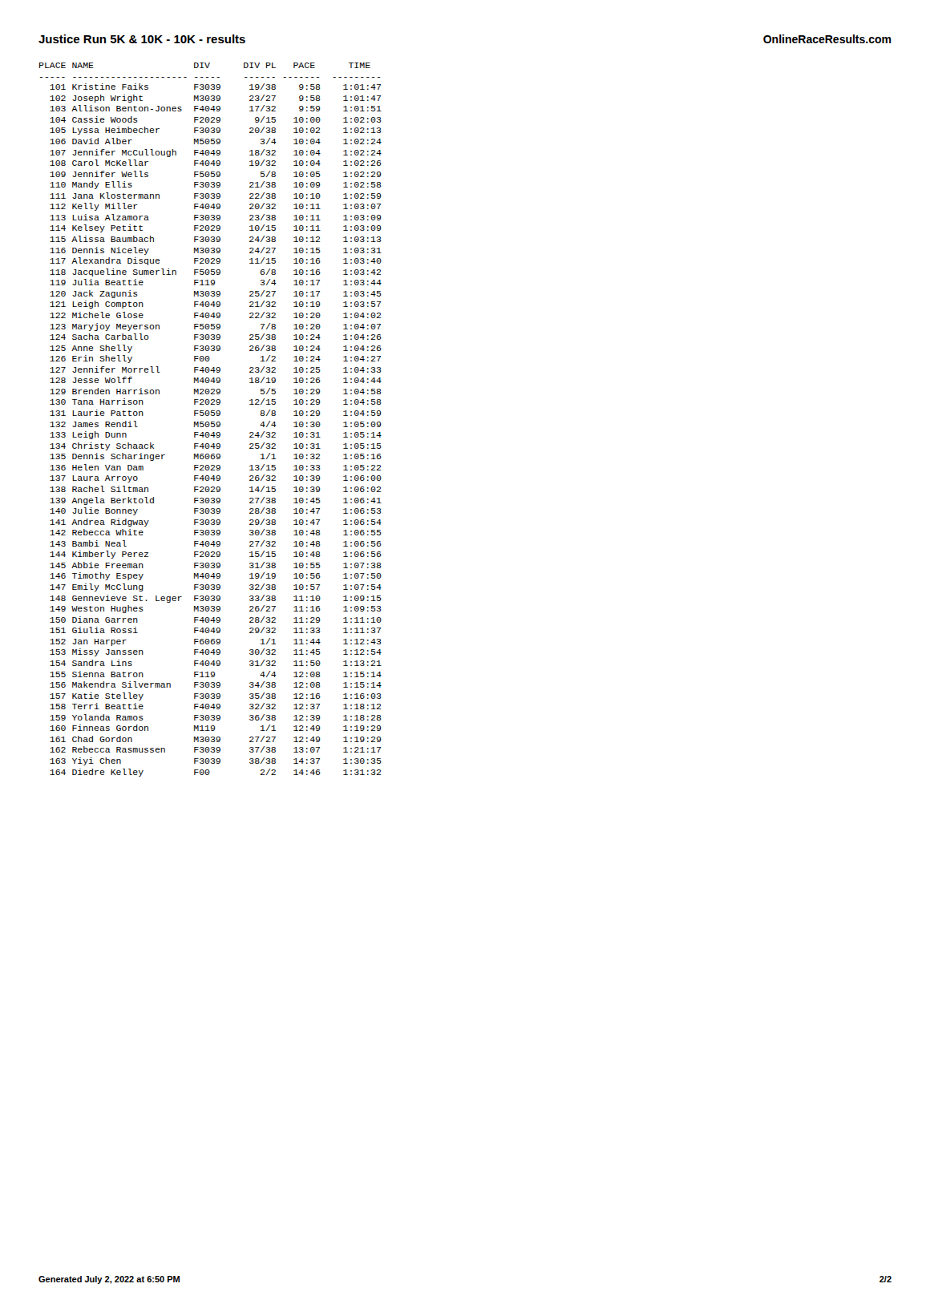Justice Run 5K & 10K - 10K - results
OnlineRaceResults.com
PLACE NAME                  DIV      DIV PL   PACE      TIME
----- --------------------- -----    ------ -------  ---------
  101 Kristine Faiks        F3039     19/38    9:58    1:01:47
  102 Joseph Wright         M3039     23/27    9:58    1:01:47
  103 Allison Benton-Jones  F4049     17/32    9:59    1:01:51
  104 Cassie Woods          F2029      9/15   10:00    1:02:03
  105 Lyssa Heimbecher      F3039     20/38   10:02    1:02:13
  106 David Alber           M5059       3/4   10:04    1:02:24
  107 Jennifer McCullough   F4049     18/32   10:04    1:02:24
  108 Carol McKellar        F4049     19/32   10:04    1:02:26
  109 Jennifer Wells        F5059       5/8   10:05    1:02:29
  110 Mandy Ellis           F3039     21/38   10:09    1:02:58
  111 Jana Klostermann      F3039     22/38   10:10    1:02:59
  112 Kelly Miller          F4049     20/32   10:11    1:03:07
  113 Luisa Alzamora        F3039     23/38   10:11    1:03:09
  114 Kelsey Petitt         F2029     10/15   10:11    1:03:09
  115 Alissa Baumbach       F3039     24/38   10:12    1:03:13
  116 Dennis Niceley        M3039     24/27   10:15    1:03:31
  117 Alexandra Disque      F2029     11/15   10:16    1:03:40
  118 Jacqueline Sumerlin   F5059       6/8   10:16    1:03:42
  119 Julia Beattie         F119        3/4   10:17    1:03:44
  120 Jack Zagunis          M3039     25/27   10:17    1:03:45
  121 Leigh Compton         F4049     21/32   10:19    1:03:57
  122 Michele Glose         F4049     22/32   10:20    1:04:02
  123 Maryjoy Meyerson      F5059       7/8   10:20    1:04:07
  124 Sacha Carballo        F3039     25/38   10:24    1:04:26
  125 Anne Shelly           F3039     26/38   10:24    1:04:26
  126 Erin Shelly           F00         1/2   10:24    1:04:27
  127 Jennifer Morrell      F4049     23/32   10:25    1:04:33
  128 Jesse Wolff           M4049     18/19   10:26    1:04:44
  129 Brenden Harrison      M2029       5/5   10:29    1:04:58
  130 Tana Harrison         F2029     12/15   10:29    1:04:58
  131 Laurie Patton         F5059       8/8   10:29    1:04:59
  132 James Rendil          M5059       4/4   10:30    1:05:09
  133 Leigh Dunn            F4049     24/32   10:31    1:05:14
  134 Christy Schaack       F4049     25/32   10:31    1:05:15
  135 Dennis Scharinger     M6069       1/1   10:32    1:05:16
  136 Helen Van Dam         F2029     13/15   10:33    1:05:22
  137 Laura Arroyo          F4049     26/32   10:39    1:06:00
  138 Rachel Siltman        F2029     14/15   10:39    1:06:02
  139 Angela Berktold       F3039     27/38   10:45    1:06:41
  140 Julie Bonney          F3039     28/38   10:47    1:06:53
  141 Andrea Ridgway        F3039     29/38   10:47    1:06:54
  142 Rebecca White         F3039     30/38   10:48    1:06:55
  143 Bambi Neal            F4049     27/32   10:48    1:06:56
  144 Kimberly Perez        F2029     15/15   10:48    1:06:56
  145 Abbie Freeman         F3039     31/38   10:55    1:07:38
  146 Timothy Espey         M4049     19/19   10:56    1:07:50
  147 Emily McClung         F3039     32/38   10:57    1:07:54
  148 Gennevieve St. Leger  F3039     33/38   11:10    1:09:15
  149 Weston Hughes         M3039     26/27   11:16    1:09:53
  150 Diana Garren          F4049     28/32   11:29    1:11:10
  151 Giulia Rossi          F4049     29/32   11:33    1:11:37
  152 Jan Harper            F6069       1/1   11:44    1:12:43
  153 Missy Janssen         F4049     30/32   11:45    1:12:54
  154 Sandra Lins           F4049     31/32   11:50    1:13:21
  155 Sienna Batron         F119        4/4   12:08    1:15:14
  156 Makendra Silverman    F3039     34/38   12:08    1:15:14
  157 Katie Stelley         F3039     35/38   12:16    1:16:03
  158 Terri Beattie         F4049     32/32   12:37    1:18:12
  159 Yolanda Ramos         F3039     36/38   12:39    1:18:28
  160 Finneas Gordon        M119        1/1   12:49    1:19:29
  161 Chad Gordon           M3039     27/27   12:49    1:19:29
  162 Rebecca Rasmussen     F3039     37/38   13:07    1:21:17
  163 Yiyi Chen             F3039     38/38   14:37    1:30:35
  164 Diedre Kelley         F00         2/2   14:46    1:31:32
Generated July 2, 2022 at 6:50 PM
2/2